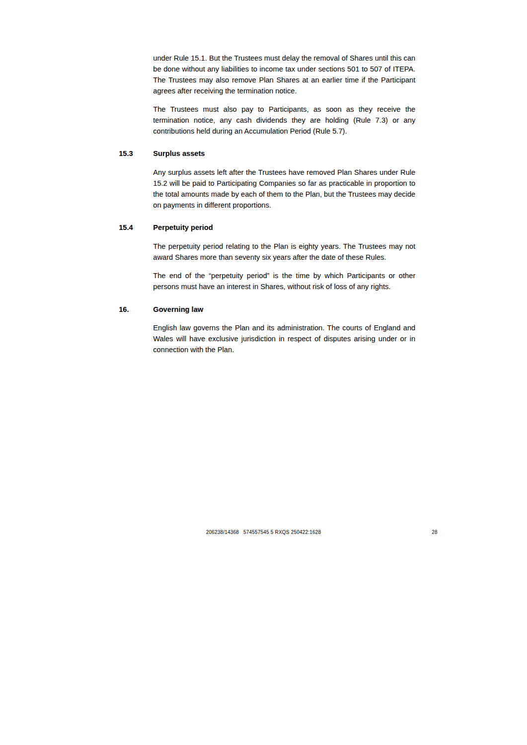under Rule 15.1. But the Trustees must delay the removal of Shares until this can be done without any liabilities to income tax under sections 501 to 507 of ITEPA. The Trustees may also remove Plan Shares at an earlier time if the Participant agrees after receiving the termination notice.
The Trustees must also pay to Participants, as soon as they receive the termination notice, any cash dividends they are holding (Rule 7.3) or any contributions held during an Accumulation Period (Rule 5.7).
15.3
Surplus assets
Any surplus assets left after the Trustees have removed Plan Shares under Rule 15.2 will be paid to Participating Companies so far as practicable in proportion to the total amounts made by each of them to the Plan, but the Trustees may decide on payments in different proportions.
15.4
Perpetuity period
The perpetuity period relating to the Plan is eighty years. The Trustees may not award Shares more than seventy six years after the date of these Rules.
The end of the “perpetuity period” is the time by which Participants or other persons must have an interest in Shares, without risk of loss of any rights.
16.
Governing law
English law governs the Plan and its administration. The courts of England and Wales will have exclusive jurisdiction in respect of disputes arising under or in connection with the Plan.
206238/14368 574557545 5 RXQS 250422:1628 28